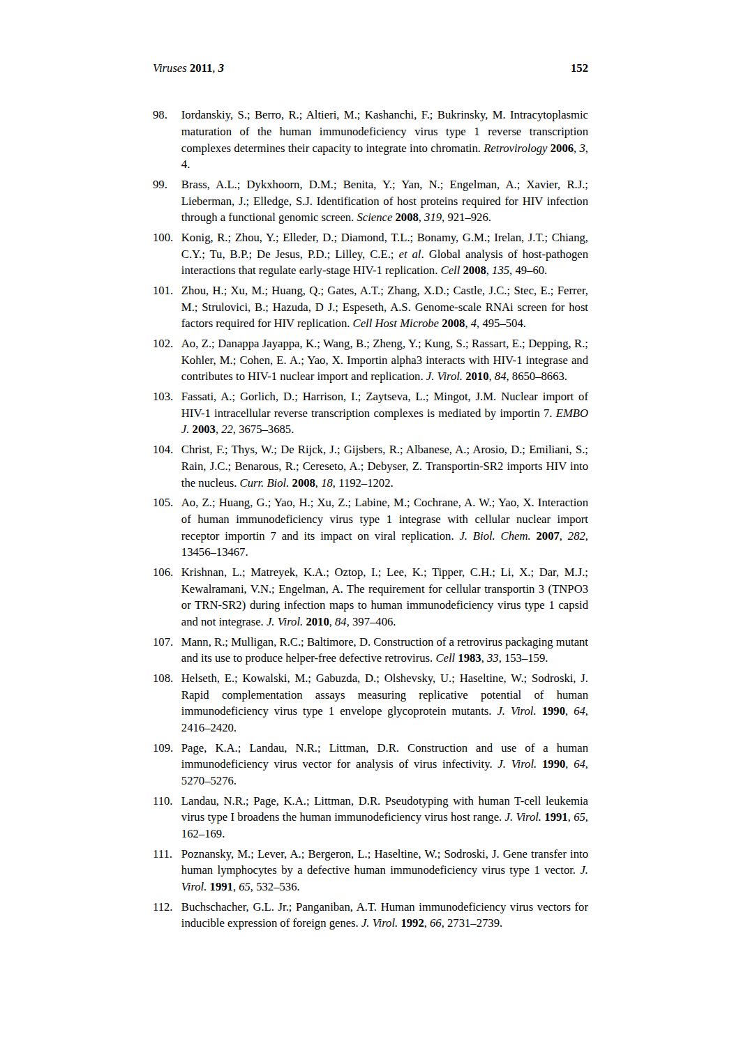Viruses 2011, 3
152
98. Iordanskiy, S.; Berro, R.; Altieri, M.; Kashanchi, F.; Bukrinsky, M. Intracytoplasmic maturation of the human immunodeficiency virus type 1 reverse transcription complexes determines their capacity to integrate into chromatin. Retrovirology 2006, 3, 4.
99. Brass, A.L.; Dykxhoorn, D.M.; Benita, Y.; Yan, N.; Engelman, A.; Xavier, R.J.; Lieberman, J.; Elledge, S.J. Identification of host proteins required for HIV infection through a functional genomic screen. Science 2008, 319, 921–926.
100. Konig, R.; Zhou, Y.; Elleder, D.; Diamond, T.L.; Bonamy, G.M.; Irelan, J.T.; Chiang, C.Y.; Tu, B.P.; De Jesus, P.D.; Lilley, C.E.; et al. Global analysis of host-pathogen interactions that regulate early-stage HIV-1 replication. Cell 2008, 135, 49–60.
101. Zhou, H.; Xu, M.; Huang, Q.; Gates, A.T.; Zhang, X.D.; Castle, J.C.; Stec, E.; Ferrer, M.; Strulovici, B.; Hazuda, D J.; Espeseth, A.S. Genome-scale RNAi screen for host factors required for HIV replication. Cell Host Microbe 2008, 4, 495–504.
102. Ao, Z.; Danappa Jayappa, K.; Wang, B.; Zheng, Y.; Kung, S.; Rassart, E.; Depping, R.; Kohler, M.; Cohen, E. A.; Yao, X. Importin alpha3 interacts with HIV-1 integrase and contributes to HIV-1 nuclear import and replication. J. Virol. 2010, 84, 8650–8663.
103. Fassati, A.; Gorlich, D.; Harrison, I.; Zaytseva, L.; Mingot, J.M. Nuclear import of HIV-1 intracellular reverse transcription complexes is mediated by importin 7. EMBO J. 2003, 22, 3675–3685.
104. Christ, F.; Thys, W.; De Rijck, J.; Gijsbers, R.; Albanese, A.; Arosio, D.; Emiliani, S.; Rain, J.C.; Benarous, R.; Cereseto, A.; Debyser, Z. Transportin-SR2 imports HIV into the nucleus. Curr. Biol. 2008, 18, 1192–1202.
105. Ao, Z.; Huang, G.; Yao, H.; Xu, Z.; Labine, M.; Cochrane, A. W.; Yao, X. Interaction of human immunodeficiency virus type 1 integrase with cellular nuclear import receptor importin 7 and its impact on viral replication. J. Biol. Chem. 2007, 282, 13456–13467.
106. Krishnan, L.; Matreyek, K.A.; Oztop, I.; Lee, K.; Tipper, C.H.; Li, X.; Dar, M.J.; Kewalramani, V.N.; Engelman, A. The requirement for cellular transportin 3 (TNPO3 or TRN-SR2) during infection maps to human immunodeficiency virus type 1 capsid and not integrase. J. Virol. 2010, 84, 397–406.
107. Mann, R.; Mulligan, R.C.; Baltimore, D. Construction of a retrovirus packaging mutant and its use to produce helper-free defective retrovirus. Cell 1983, 33, 153–159.
108. Helseth, E.; Kowalski, M.; Gabuzda, D.; Olshevsky, U.; Haseltine, W.; Sodroski, J. Rapid complementation assays measuring replicative potential of human immunodeficiency virus type 1 envelope glycoprotein mutants. J. Virol. 1990, 64, 2416–2420.
109. Page, K.A.; Landau, N.R.; Littman, D.R. Construction and use of a human immunodeficiency virus vector for analysis of virus infectivity. J. Virol. 1990, 64, 5270–5276.
110. Landau, N.R.; Page, K.A.; Littman, D.R. Pseudotyping with human T-cell leukemia virus type I broadens the human immunodeficiency virus host range. J. Virol. 1991, 65, 162–169.
111. Poznansky, M.; Lever, A.; Bergeron, L.; Haseltine, W.; Sodroski, J. Gene transfer into human lymphocytes by a defective human immunodeficiency virus type 1 vector. J. Virol. 1991, 65, 532–536.
112. Buchschacher, G.L. Jr.; Panganiban, A.T. Human immunodeficiency virus vectors for inducible expression of foreign genes. J. Virol. 1992, 66, 2731–2739.